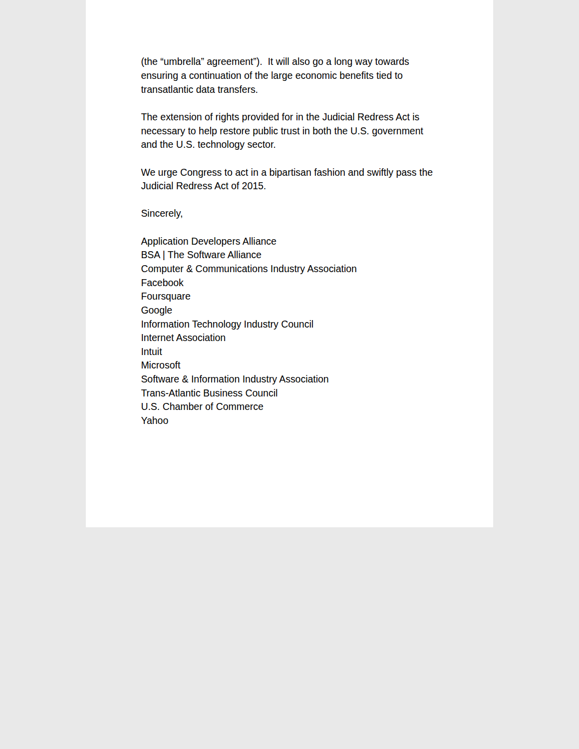(the “umbrella” agreement”). It will also go a long way towards ensuring a continuation of the large economic benefits tied to transatlantic data transfers.
The extension of rights provided for in the Judicial Redress Act is necessary to help restore public trust in both the U.S. government and the U.S. technology sector.
We urge Congress to act in a bipartisan fashion and swiftly pass the Judicial Redress Act of 2015.
Sincerely,
Application Developers Alliance
BSA | The Software Alliance
Computer & Communications Industry Association
Facebook
Foursquare
Google
Information Technology Industry Council
Internet Association
Intuit
Microsoft
Software & Information Industry Association
Trans-Atlantic Business Council
U.S. Chamber of Commerce
Yahoo